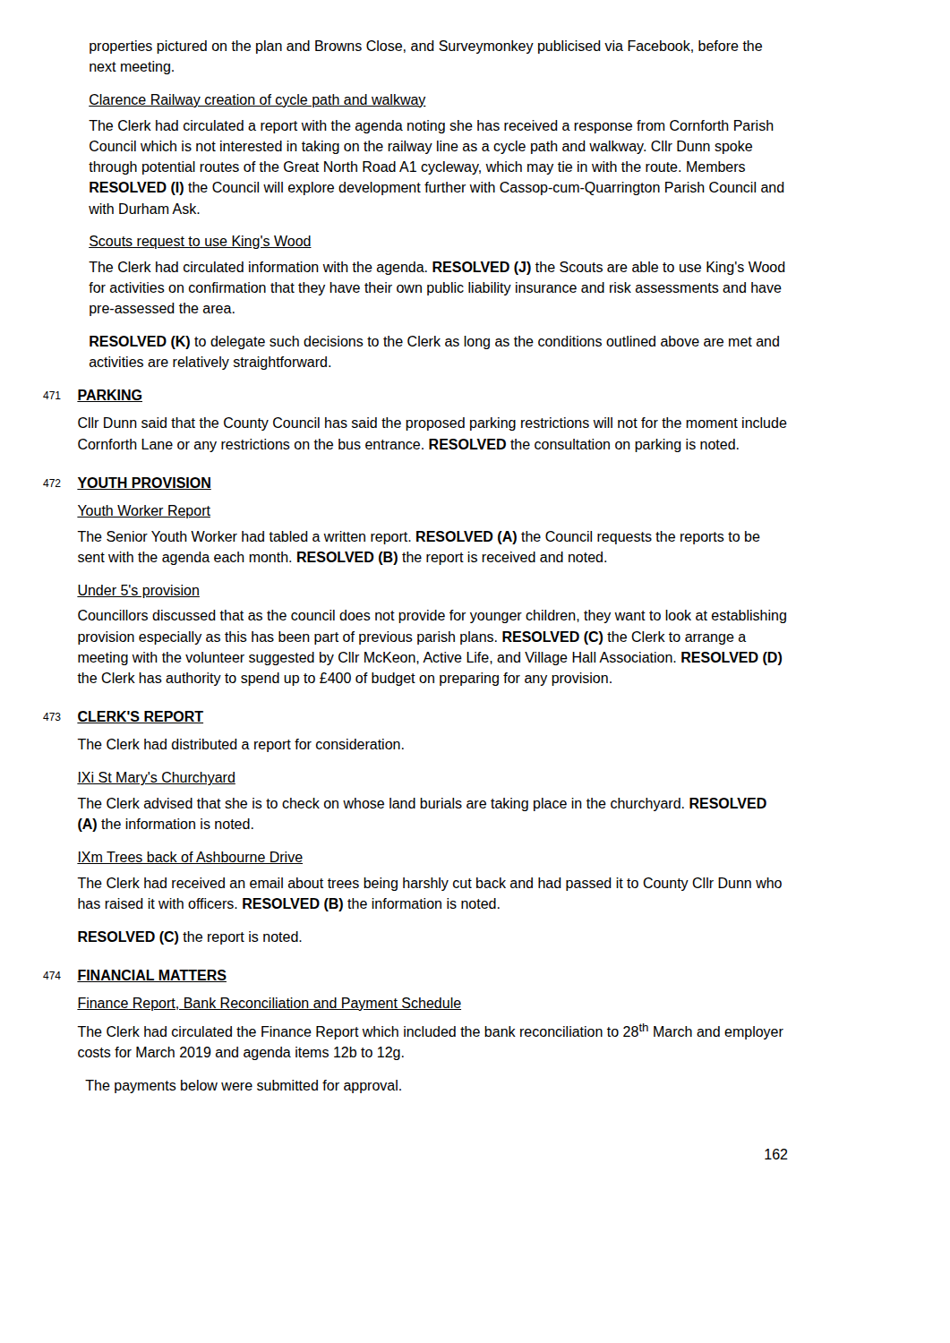properties pictured on the plan and Browns Close, and Surveymonkey publicised via Facebook, before the next meeting.
Clarence Railway creation of cycle path and walkway
The Clerk had circulated a report with the agenda noting she has received a response from Cornforth Parish Council which is not interested in taking on the railway line as a cycle path and walkway. Cllr Dunn spoke through potential routes of the Great North Road A1 cycleway, which may tie in with the route. Members RESOLVED (I) the Council will explore development further with Cassop-cum-Quarrington Parish Council and with Durham Ask.
Scouts request to use King's Wood
The Clerk had circulated information with the agenda. RESOLVED (J) the Scouts are able to use King's Wood for activities on confirmation that they have their own public liability insurance and risk assessments and have pre-assessed the area.
RESOLVED (K) to delegate such decisions to the Clerk as long as the conditions outlined above are met and activities are relatively straightforward.
471
Parking
Cllr Dunn said that the County Council has said the proposed parking restrictions will not for the moment include Cornforth Lane or any restrictions on the bus entrance. RESOLVED the consultation on parking is noted.
472
Youth Provision
Youth Worker Report
The Senior Youth Worker had tabled a written report. RESOLVED (A) the Council requests the reports to be sent with the agenda each month. RESOLVED (B) the report is received and noted.
Under 5's provision
Councillors discussed that as the council does not provide for younger children, they want to look at establishing provision especially as this has been part of previous parish plans. RESOLVED (C) the Clerk to arrange a meeting with the volunteer suggested by Cllr McKeon, Active Life, and Village Hall Association. RESOLVED (D) the Clerk has authority to spend up to £400 of budget on preparing for any provision.
473
Clerk's Report
The Clerk had distributed a report for consideration.
IXi St Mary's Churchyard
The Clerk advised that she is to check on whose land burials are taking place in the churchyard. RESOLVED (A) the information is noted.
IXm Trees back of Ashbourne Drive
The Clerk had received an email about trees being harshly cut back and had passed it to County Cllr Dunn who has raised it with officers. RESOLVED (B) the information is noted.
RESOLVED (C) the report is noted.
474
Financial Matters
Finance Report, Bank Reconciliation and Payment Schedule
The Clerk had circulated the Finance Report which included the bank reconciliation to 28th March and employer costs for March 2019 and agenda items 12b to 12g.
The payments below were submitted for approval.
162